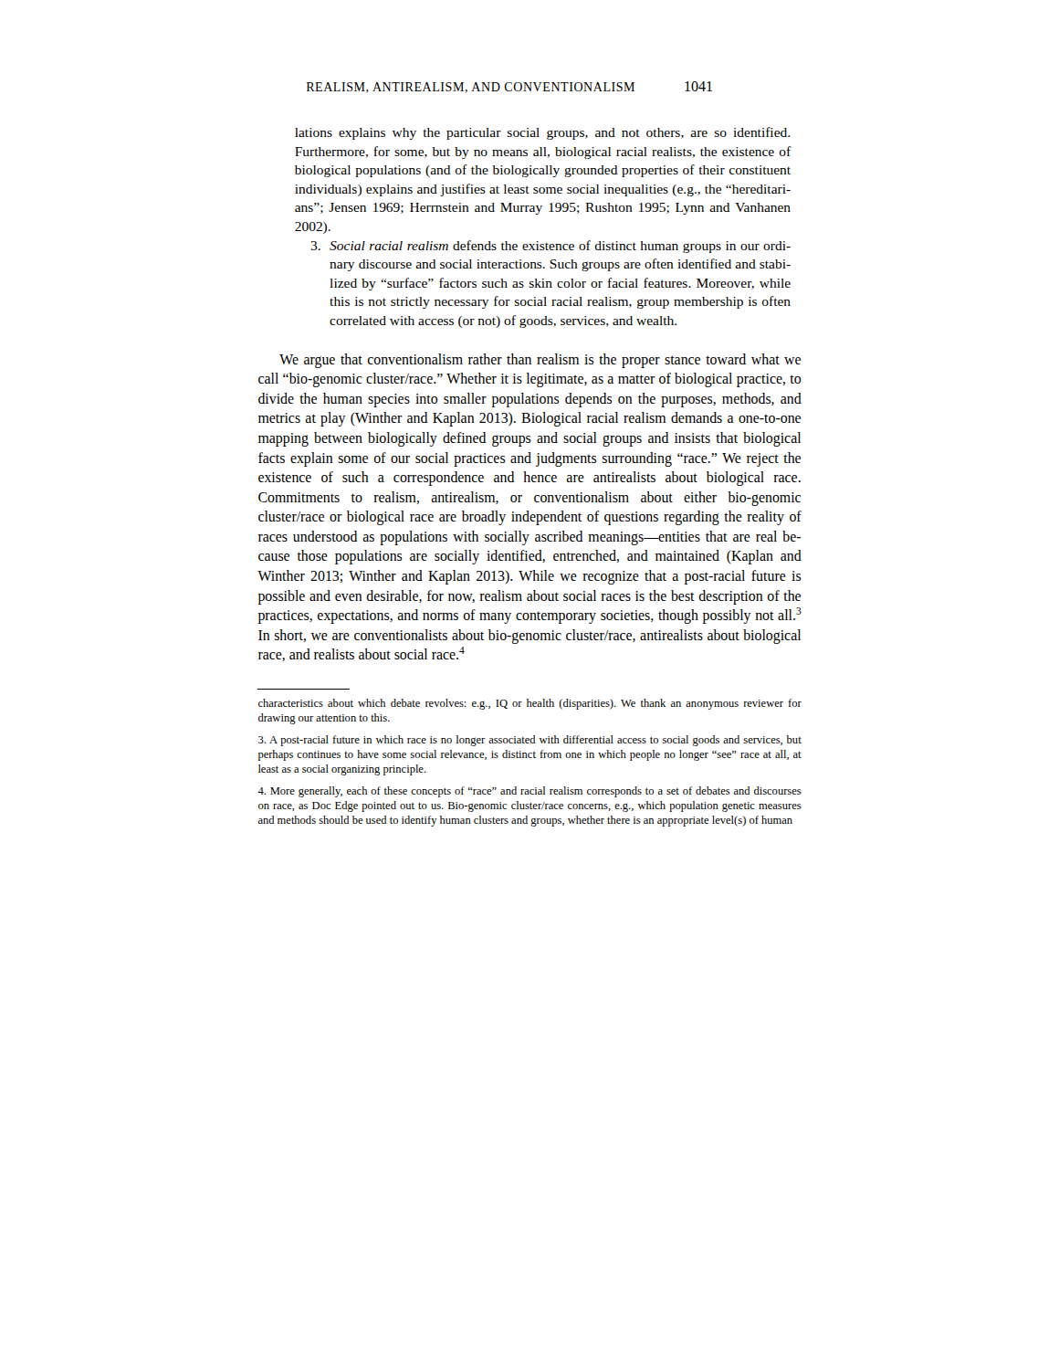REALISM, ANTIREALISM, AND CONVENTIONALISM 1041
lations explains why the particular social groups, and not others, are so identified. Furthermore, for some, but by no means all, biological racial realists, the existence of biological populations (and of the biologically grounded properties of their constituent individuals) explains and justifies at least some social inequalities (e.g., the “hereditarians”; Jensen 1969; Herrnstein and Murray 1995; Rushton 1995; Lynn and Vanhanen 2002).
3.
Social racial realism defends the existence of distinct human groups in our ordinary discourse and social interactions. Such groups are often identified and stabilized by “surface” factors such as skin color or facial features. Moreover, while this is not strictly necessary for social racial realism, group membership is often correlated with access (or not) of goods, services, and wealth.
We argue that conventionalism rather than realism is the proper stance toward what we call “bio-genomic cluster/race.” Whether it is legitimate, as a matter of biological practice, to divide the human species into smaller populations depends on the purposes, methods, and metrics at play (Winther and Kaplan 2013). Biological racial realism demands a one-to-one mapping between biologically defined groups and social groups and insists that biological facts explain some of our social practices and judgments surrounding “race.” We reject the existence of such a correspondence and hence are antirealists about biological race. Commitments to realism, antirealism, or conventionalism about either bio-genomic cluster/race or biological race are broadly independent of questions regarding the reality of races understood as populations with socially ascribed meanings—entities that are real because those populations are socially identified, entrenched, and maintained (Kaplan and Winther 2013; Winther and Kaplan 2013). While we recognize that a post-racial future is possible and even desirable, for now, realism about social races is the best description of the practices, expectations, and norms of many contemporary societies, though possibly not all.3 In short, we are conventionalists about bio-genomic cluster/race, antirealists about biological race, and realists about social race.4
characteristics about which debate revolves: e.g., IQ or health (disparities). We thank an anonymous reviewer for drawing our attention to this.
3. A post-racial future in which race is no longer associated with differential access to social goods and services, but perhaps continues to have some social relevance, is distinct from one in which people no longer “see” race at all, at least as a social organizing principle.
4. More generally, each of these concepts of “race” and racial realism corresponds to a set of debates and discourses on race, as Doc Edge pointed out to us. Bio-genomic cluster/race concerns, e.g., which population genetic measures and methods should be used to identify human clusters and groups, whether there is an appropriate level(s) of human